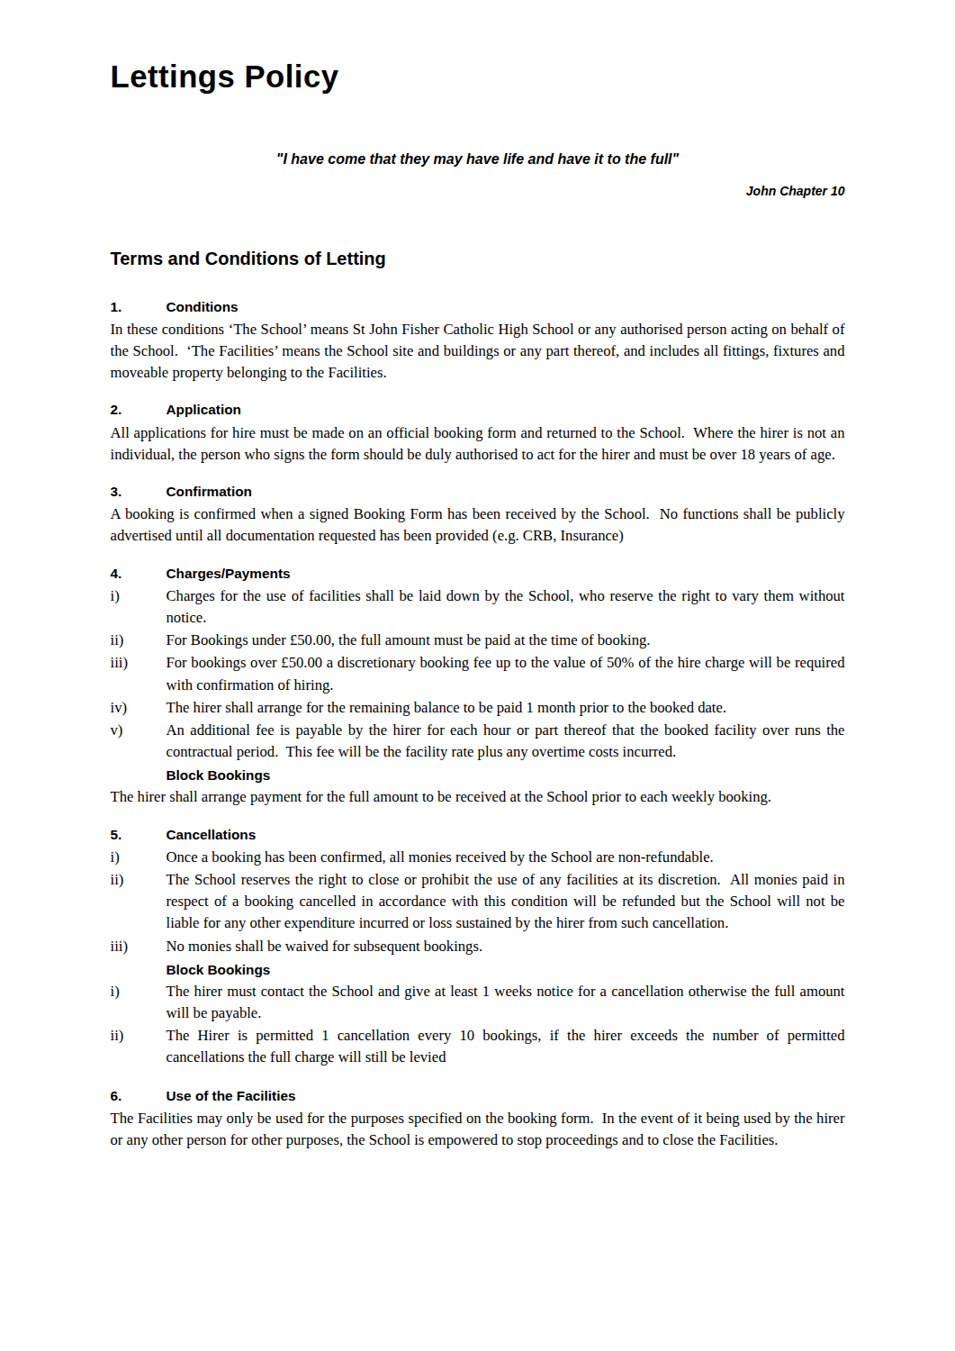Lettings Policy
"I have come that they may have life and have it to the full"
John Chapter 10
Terms and Conditions of Letting
1. Conditions
In these conditions ‘The School’ means St John Fisher Catholic High School or any authorised person acting on behalf of the School. ‘The Facilities’ means the School site and buildings or any part thereof, and includes all fittings, fixtures and moveable property belonging to the Facilities.
2. Application
All applications for hire must be made on an official booking form and returned to the School. Where the hirer is not an individual, the person who signs the form should be duly authorised to act for the hirer and must be over 18 years of age.
3. Confirmation
A booking is confirmed when a signed Booking Form has been received by the School. No functions shall be publicly advertised until all documentation requested has been provided (e.g. CRB, Insurance)
4. Charges/Payments
| i) | Charges for the use of facilities shall be laid down by the School, who reserve the right to vary them without notice. |
| ii) | For Bookings under £50.00, the full amount must be paid at the time of booking. |
| iii) | For bookings over £50.00 a discretionary booking fee up to the value of 50% of the hire charge will be required with confirmation of hiring. |
| iv) | The hirer shall arrange for the remaining balance to be paid 1 month prior to the booked date. |
| v) | An additional fee is payable by the hirer for each hour or part thereof that the booked facility over runs the contractual period. This fee will be the facility rate plus any overtime costs incurred. |
Block Bookings
The hirer shall arrange payment for the full amount to be received at the School prior to each weekly booking.
5. Cancellations
| i) | Once a booking has been confirmed, all monies received by the School are non-refundable. |
| ii) | The School reserves the right to close or prohibit the use of any facilities at its discretion. All monies paid in respect of a booking cancelled in accordance with this condition will be refunded but the School will not be liable for any other expenditure incurred or loss sustained by the hirer from such cancellation. |
| iii) | No monies shall be waived for subsequent bookings. |
Block Bookings
| i) | The hirer must contact the School and give at least 1 weeks notice for a cancellation otherwise the full amount will be payable. |
| ii) | The Hirer is permitted 1 cancellation every 10 bookings, if the hirer exceeds the number of permitted cancellations the full charge will still be levied |
6. Use of the Facilities
The Facilities may only be used for the purposes specified on the booking form. In the event of it being used by the hirer or any other person for other purposes, the School is empowered to stop proceedings and to close the Facilities.